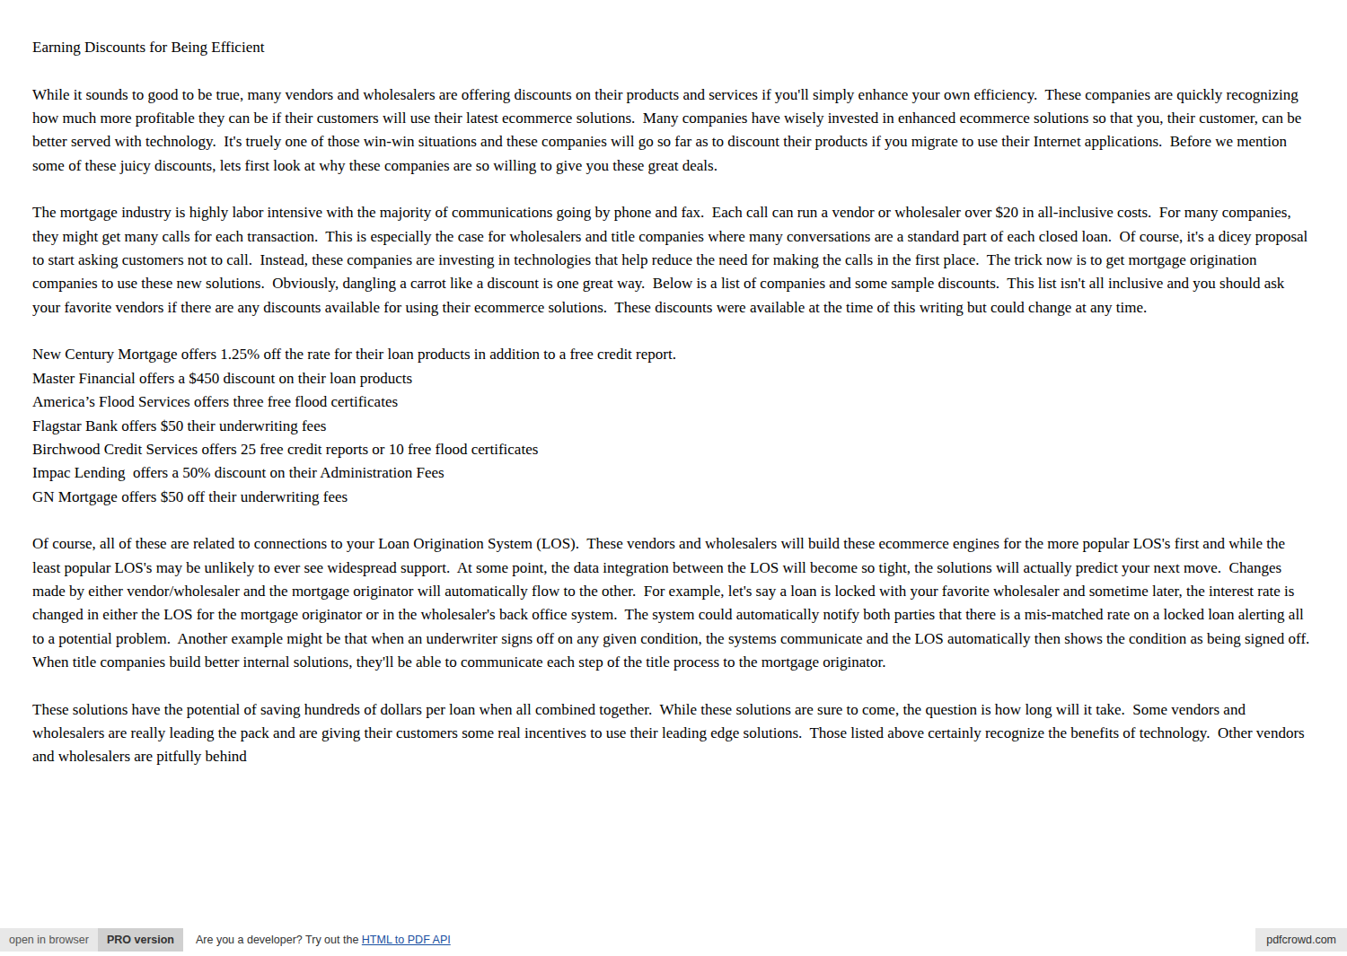Earning Discounts for Being Efficient
While it sounds to good to be true, many vendors and wholesalers are offering discounts on their products and services if you'll simply enhance your own efficiency. These companies are quickly recognizing how much more profitable they can be if their customers will use their latest ecommerce solutions. Many companies have wisely invested in enhanced ecommerce solutions so that you, their customer, can be better served with technology. It's truely one of those win-win situations and these companies will go so far as to discount their products if you migrate to use their Internet applications. Before we mention some of these juicy discounts, lets first look at why these companies are so willing to give you these great deals.
The mortgage industry is highly labor intensive with the majority of communications going by phone and fax. Each call can run a vendor or wholesaler over $20 in all-inclusive costs. For many companies, they might get many calls for each transaction. This is especially the case for wholesalers and title companies where many conversations are a standard part of each closed loan. Of course, it's a dicey proposal to start asking customers not to call. Instead, these companies are investing in technologies that help reduce the need for making the calls in the first place. The trick now is to get mortgage origination companies to use these new solutions. Obviously, dangling a carrot like a discount is one great way. Below is a list of companies and some sample discounts. This list isn't all inclusive and you should ask your favorite vendors if there are any discounts available for using their ecommerce solutions. These discounts were available at the time of this writing but could change at any time.
New Century Mortgage offers 1.25% off the rate for their loan products in addition to a free credit report.
Master Financial offers a $450 discount on their loan products
America’s Flood Services offers three free flood certificates
Flagstar Bank offers $50 their underwriting fees
Birchwood Credit Services offers 25 free credit reports or 10 free flood certificates
Impac Lending offers a 50% discount on their Administration Fees
GN Mortgage offers $50 off their underwriting fees
Of course, all of these are related to connections to your Loan Origination System (LOS). These vendors and wholesalers will build these ecommerce engines for the more popular LOS's first and while the least popular LOS's may be unlikely to ever see widespread support. At some point, the data integration between the LOS will become so tight, the solutions will actually predict your next move. Changes made by either vendor/wholesaler and the mortgage originator will automatically flow to the other. For example, let's say a loan is locked with your favorite wholesaler and sometime later, the interest rate is changed in either the LOS for the mortgage originator or in the wholesaler's back office system. The system could automatically notify both parties that there is a mis-matched rate on a locked loan alerting all to a potential problem. Another example might be that when an underwriter signs off on any given condition, the systems communicate and the LOS automatically then shows the condition as being signed off. When title companies build better internal solutions, they'll be able to communicate each step of the title process to the mortgage originator.
These solutions have the potential of saving hundreds of dollars per loan when all combined together. While these solutions are sure to come, the question is how long will it take. Some vendors and wholesalers are really leading the pack and are giving their customers some real incentives to use their leading edge solutions. Those listed above certainly recognize the benefits of technology. Other vendors and wholesalers are pitfully behind
open in browser PRO version
Are you a developer? Try out the HTML to PDF API
pdfcrowd.com